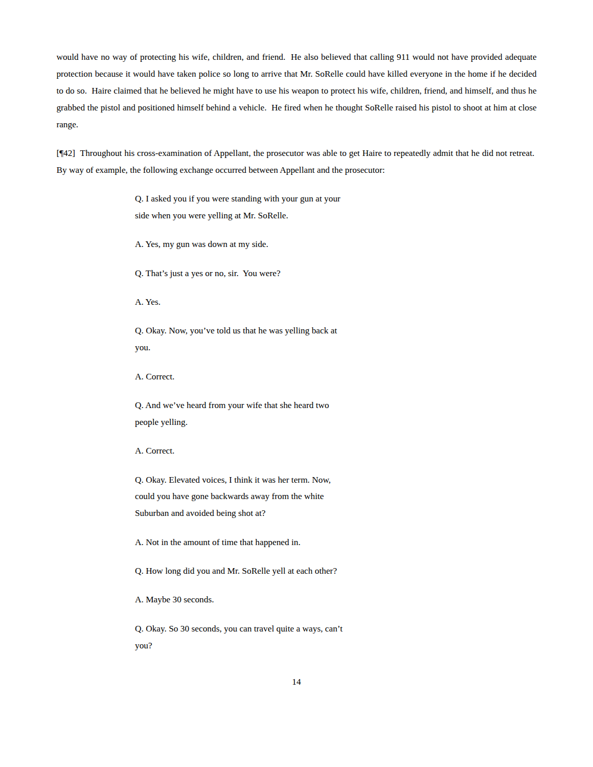would have no way of protecting his wife, children, and friend. He also believed that calling 911 would not have provided adequate protection because it would have taken police so long to arrive that Mr. SoRelle could have killed everyone in the home if he decided to do so. Haire claimed that he believed he might have to use his weapon to protect his wife, children, friend, and himself, and thus he grabbed the pistol and positioned himself behind a vehicle. He fired when he thought SoRelle raised his pistol to shoot at him at close range.
[¶42] Throughout his cross-examination of Appellant, the prosecutor was able to get Haire to repeatedly admit that he did not retreat. By way of example, the following exchange occurred between Appellant and the prosecutor:
Q. I asked you if you were standing with your gun at your side when you were yelling at Mr. SoRelle.
A. Yes, my gun was down at my side.
Q. That’s just a yes or no, sir. You were?
A. Yes.
Q. Okay. Now, you’ve told us that he was yelling back at you.
A. Correct.
Q. And we’ve heard from your wife that she heard two people yelling.
A. Correct.
Q. Okay. Elevated voices, I think it was her term. Now, could you have gone backwards away from the white Suburban and avoided being shot at?
A. Not in the amount of time that happened in.
Q. How long did you and Mr. SoRelle yell at each other?
A. Maybe 30 seconds.
Q. Okay. So 30 seconds, you can travel quite a ways, can’t you?
14